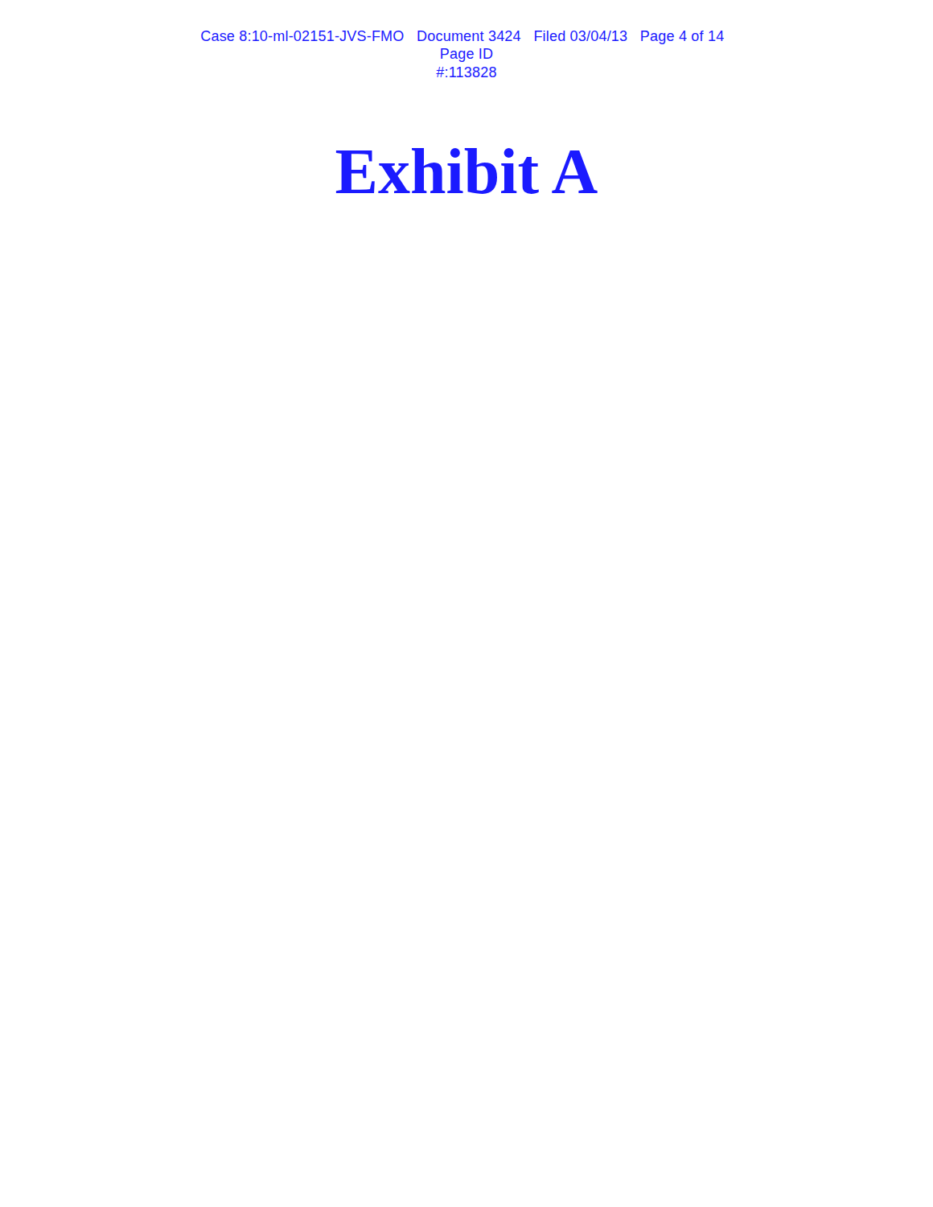Case 8:10-ml-02151-JVS-FMO Document 3424 Filed 03/04/13 Page 4 of 14 Page ID #:113828
Exhibit A